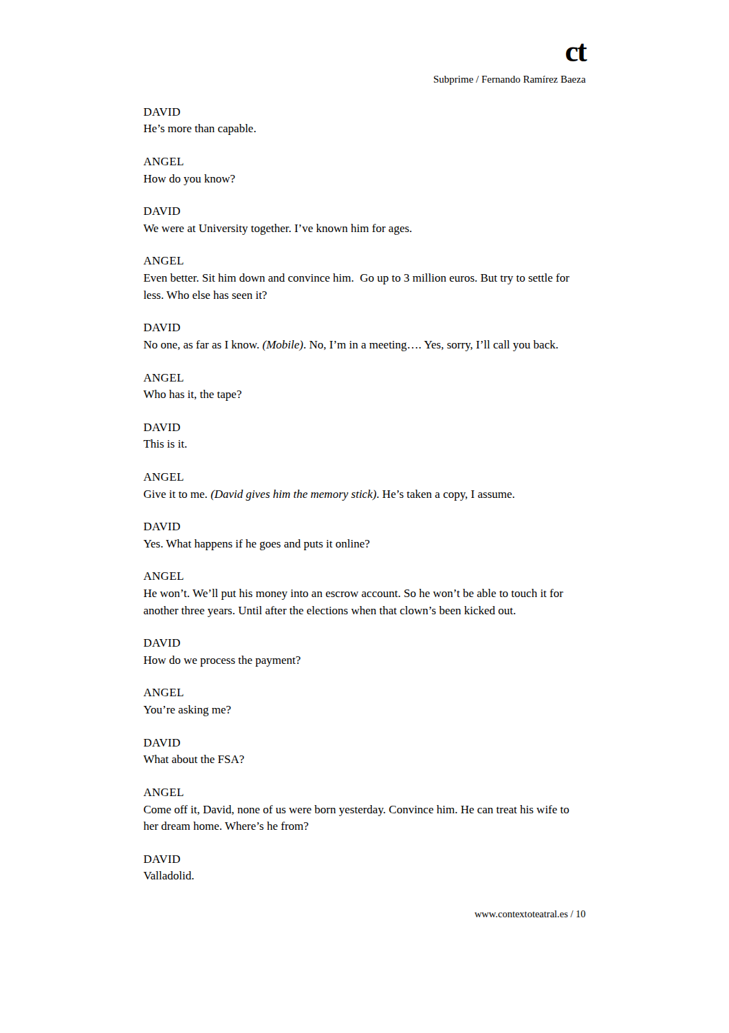ct
Subprime / Fernando Ramírez Baeza
DAVID
He’s more than capable.
ANGEL
How do you know?
DAVID
We were at University together. I’ve known him for ages.
ANGEL
Even better. Sit him down and convince him. Go up to 3 million euros. But try to settle for less. Who else has seen it?
DAVID
No one, as far as I know. (Mobile). No, I’m in a meeting…. Yes, sorry, I’ll call you back.
ANGEL
Who has it, the tape?
DAVID
This is it.
ANGEL
Give it to me. (David gives him the memory stick). He’s taken a copy, I assume.
DAVID
Yes. What happens if he goes and puts it online?
ANGEL
He won’t. We’ll put his money into an escrow account. So he won’t be able to touch it for another three years. Until after the elections when that clown’s been kicked out.
DAVID
How do we process the payment?
ANGEL
You’re asking me?
DAVID
What about the FSA?
ANGEL
Come off it, David, none of us were born yesterday. Convince him. He can treat his wife to her dream home. Where’s he from?
DAVID
Valladolid.
www.contextoteatral.es / 10